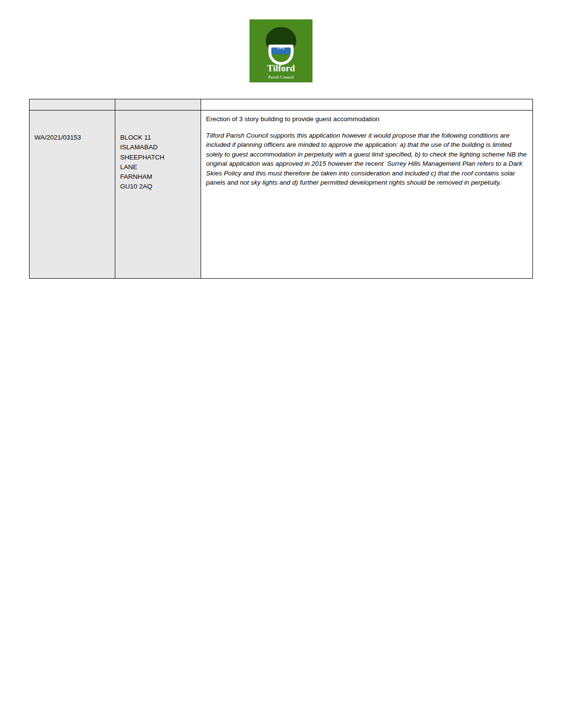TPC
Tilford
Parish Council
| WA/2021/03153 | BLOCK 11 ISLAMABAD SHEEPHATCH LANE FARNHAM GU10 2AQ | Erection of 3 story building to provide guest accommodation Tilford Parish Council supports this application however it would propose that the following conditions are included if planning officers are minded to approve the application: a) that the use of the building is limited solely to guest accommodation in perpetuity with a guest limit specified, b) to check the lighting scheme NB the original application was approved in 2015 however the recent Surrey Hills Management Plan refers to a Dark Skies Policy and this must therefore be taken into consideration and included c) that the roof contains solar panels and not sky lights and d) further permitted development rights should be removed in perpetuity. |